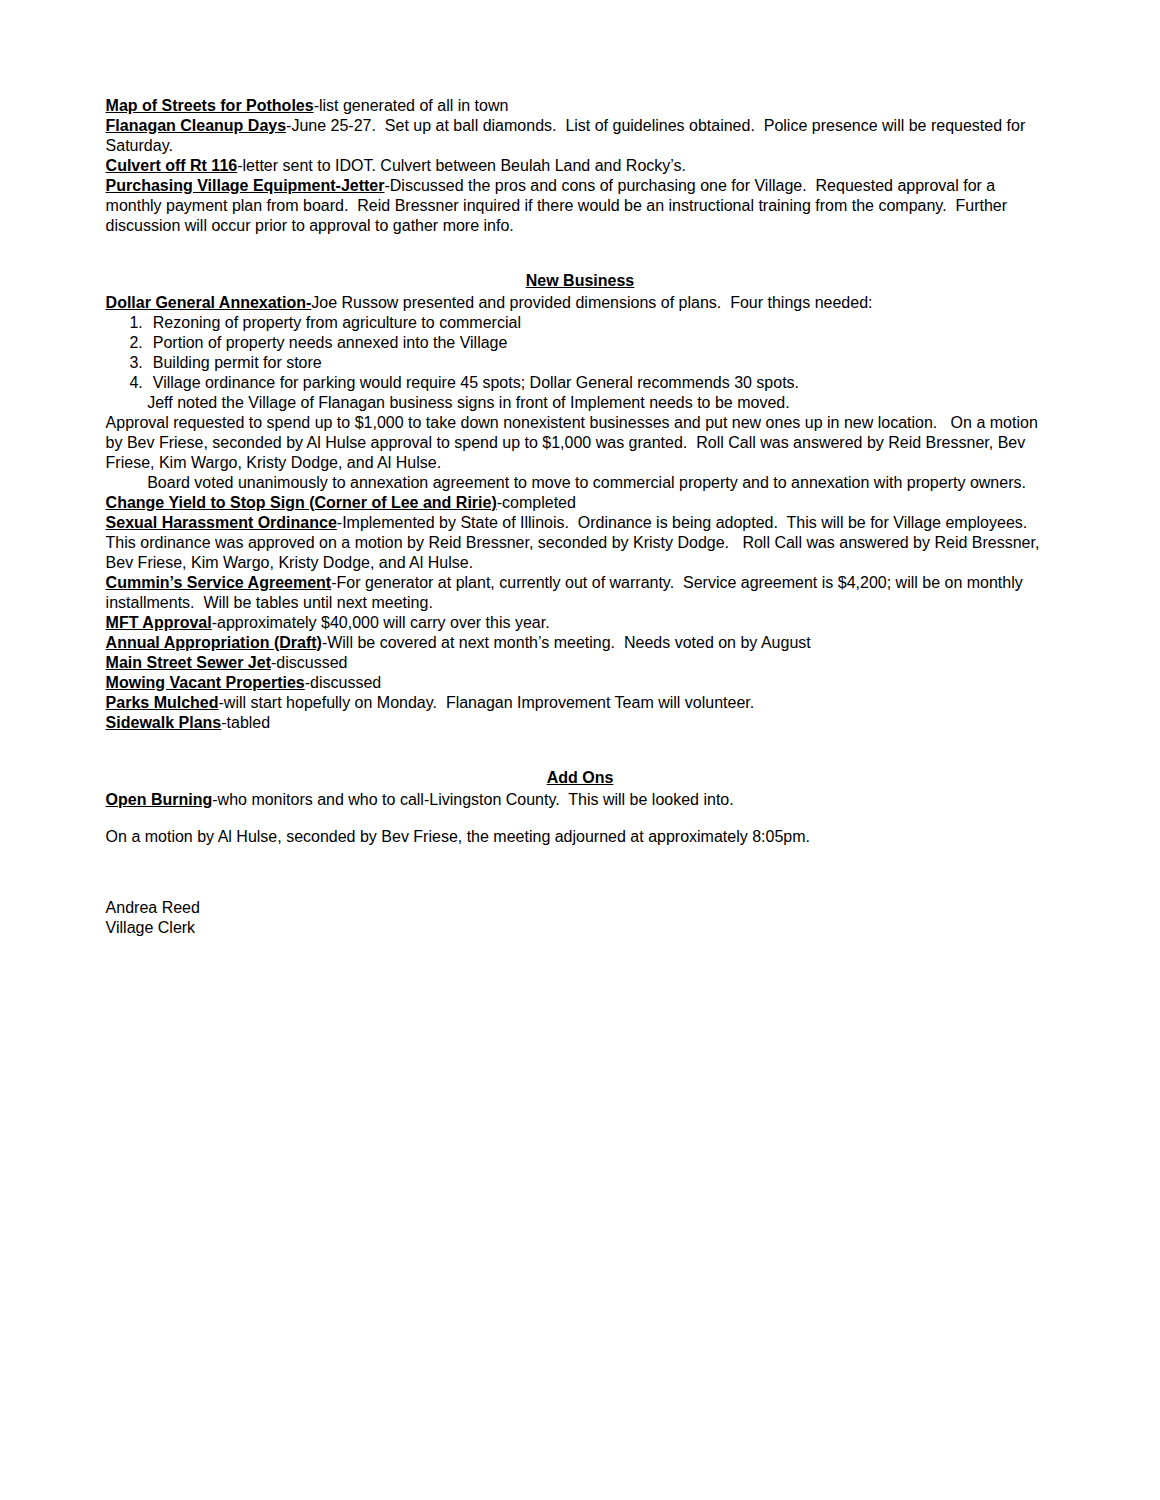Map of Streets for Potholes-list generated of all in town
Flanagan Cleanup Days-June 25-27. Set up at ball diamonds. List of guidelines obtained. Police presence will be requested for Saturday.
Culvert off Rt 116-letter sent to IDOT. Culvert between Beulah Land and Rocky’s.
Purchasing Village Equipment-Jetter-Discussed the pros and cons of purchasing one for Village. Requested approval for a monthly payment plan from board. Reid Bressner inquired if there would be an instructional training from the company. Further discussion will occur prior to approval to gather more info.
New Business
Dollar General Annexation-Joe Russow presented and provided dimensions of plans. Four things needed:
Rezoning of property from agriculture to commercial
Portion of property needs annexed into the Village
Building permit for store
Village ordinance for parking would require 45 spots; Dollar General recommends 30 spots.
Jeff noted the Village of Flanagan business signs in front of Implement needs to be moved.
Approval requested to spend up to $1,000 to take down nonexistent businesses and put new ones up in new location. On a motion by Bev Friese, seconded by Al Hulse approval to spend up to $1,000 was granted. Roll Call was answered by Reid Bressner, Bev Friese, Kim Wargo, Kristy Dodge, and Al Hulse.
Board voted unanimously to annexation agreement to move to commercial property and to annexation with property owners.
Change Yield to Stop Sign (Corner of Lee and Ririe)-completed
Sexual Harassment Ordinance-Implemented by State of Illinois. Ordinance is being adopted. This will be for Village employees. This ordinance was approved on a motion by Reid Bressner, seconded by Kristy Dodge. Roll Call was answered by Reid Bressner, Bev Friese, Kim Wargo, Kristy Dodge, and Al Hulse.
Cummin’s Service Agreement-For generator at plant, currently out of warranty. Service agreement is $4,200; will be on monthly installments. Will be tables until next meeting.
MFT Approval-approximately $40,000 will carry over this year.
Annual Appropriation (Draft)-Will be covered at next month’s meeting. Needs voted on by August
Main Street Sewer Jet-discussed
Mowing Vacant Properties-discussed
Parks Mulched-will start hopefully on Monday. Flanagan Improvement Team will volunteer.
Sidewalk Plans-tabled
Add Ons
Open Burning-who monitors and who to call-Livingston County. This will be looked into.
On a motion by Al Hulse, seconded by Bev Friese, the meeting adjourned at approximately 8:05pm.
Andrea Reed
Village Clerk